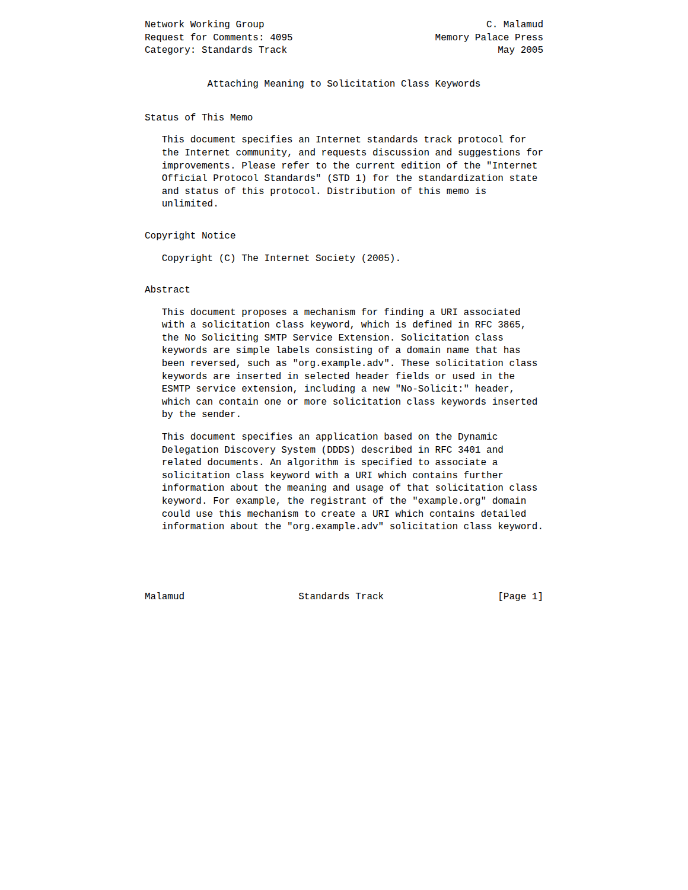Network Working Group C. Malamud
Request for Comments: 4095 Memory Palace Press
Category: Standards Track May 2005
Attaching Meaning to Solicitation Class Keywords
Status of This Memo
This document specifies an Internet standards track protocol for the Internet community, and requests discussion and suggestions for improvements. Please refer to the current edition of the "Internet Official Protocol Standards" (STD 1) for the standardization state and status of this protocol. Distribution of this memo is unlimited.
Copyright Notice
Copyright (C) The Internet Society (2005).
Abstract
This document proposes a mechanism for finding a URI associated with a solicitation class keyword, which is defined in RFC 3865, the No Soliciting SMTP Service Extension. Solicitation class keywords are simple labels consisting of a domain name that has been reversed, such as "org.example.adv". These solicitation class keywords are inserted in selected header fields or used in the ESMTP service extension, including a new "No-Solicit:" header, which can contain one or more solicitation class keywords inserted by the sender.
This document specifies an application based on the Dynamic Delegation Discovery System (DDDS) described in RFC 3401 and related documents. An algorithm is specified to associate a solicitation class keyword with a URI which contains further information about the meaning and usage of that solicitation class keyword. For example, the registrant of the "example.org" domain could use this mechanism to create a URI which contains detailed information about the "org.example.adv" solicitation class keyword.
Malamud Standards Track[Page 1]